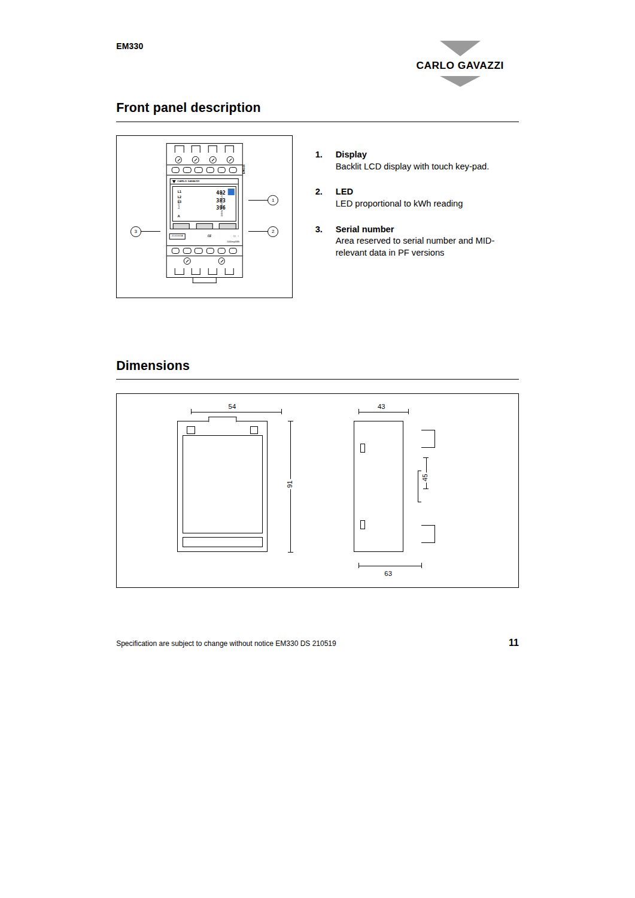EM330
CARLO GAVAZZI
Front panel description
CARLO GAVAZZI
kvarh kvarh
50/60Hz 230/400V Class B 65A
L1
L2
L3
482
383
396
A
JC01001A
CE
☐ ↑
1000imp/kWh
EM330
1
2
3
1. Display Backlit LCD display with touch key-pad.
2. LED LED proportional to kWh reading
3. Serial number Area reserved to serial number and MID-relevant data in PF versions
Dimensions
54
91
43
45
63
Specification are subject to change without notice EM330 DS 210519
11